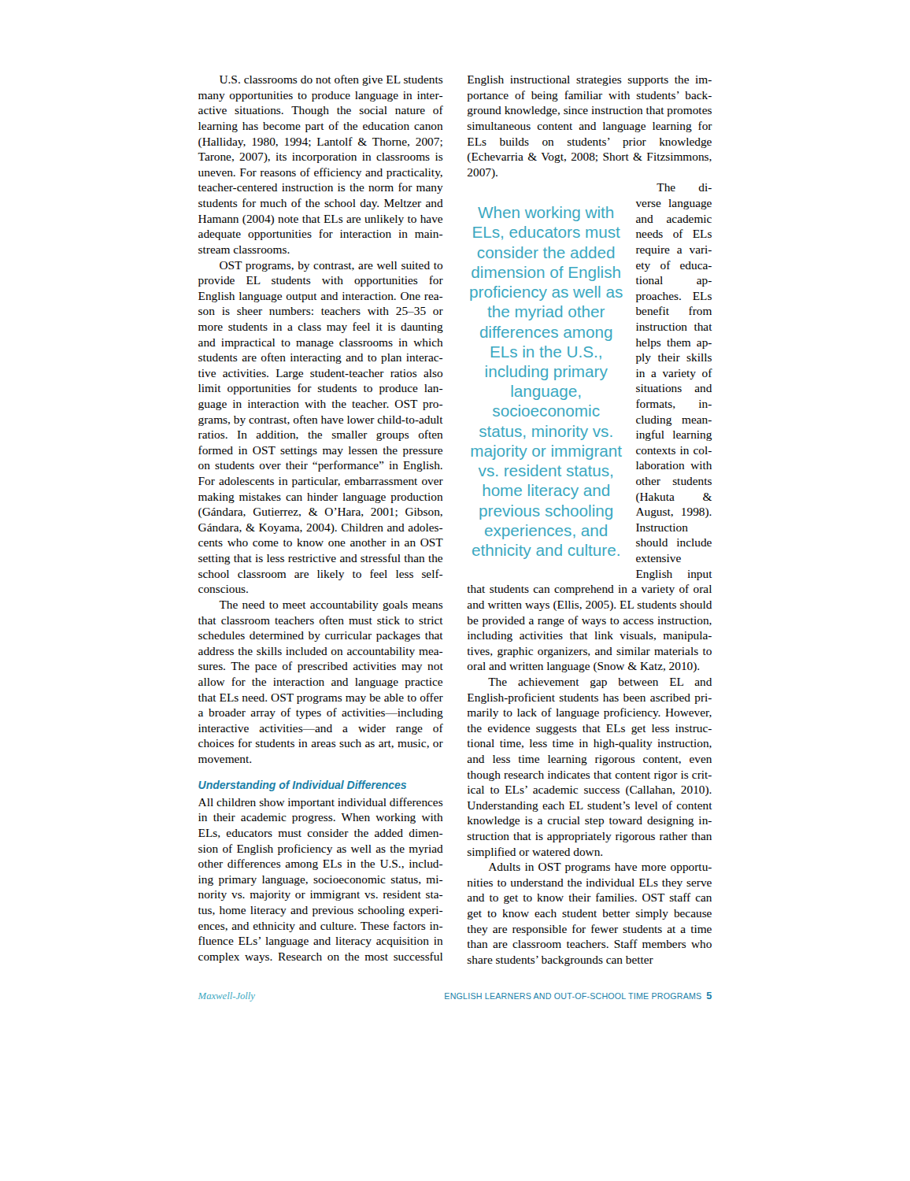U.S. classrooms do not often give EL students many opportunities to produce language in interactive situations. Though the social nature of learning has become part of the education canon (Halliday, 1980, 1994; Lantolf & Thorne, 2007; Tarone, 2007), its incorporation in classrooms is uneven. For reasons of efficiency and practicality, teacher-centered instruction is the norm for many students for much of the school day. Meltzer and Hamann (2004) note that ELs are unlikely to have adequate opportunities for interaction in mainstream classrooms.
OST programs, by contrast, are well suited to provide EL students with opportunities for English language output and interaction. One reason is sheer numbers: teachers with 25–35 or more students in a class may feel it is daunting and impractical to manage classrooms in which students are often interacting and to plan interactive activities. Large student-teacher ratios also limit opportunities for students to produce language in interaction with the teacher. OST programs, by contrast, often have lower child-to-adult ratios. In addition, the smaller groups often formed in OST settings may lessen the pressure on students over their “performance” in English. For adolescents in particular, embarrassment over making mistakes can hinder language production (Gándara, Gutierrez, & O’Hara, 2001; Gibson, Gándara, & Koyama, 2004). Children and adolescents who come to know one another in an OST setting that is less restrictive and stressful than the school classroom are likely to feel less self-conscious.
The need to meet accountability goals means that classroom teachers often must stick to strict schedules determined by curricular packages that address the skills included on accountability measures. The pace of prescribed activities may not allow for the interaction and language practice that ELs need. OST programs may be able to offer a broader array of types of activities—including interactive activities—and a wider range of choices for students in areas such as art, music, or movement.
Understanding of Individual Differences
All children show important individual differences in their academic progress. When working with ELs, educators must consider the added dimension of English proficiency as well as the myriad other differences among ELs in the U.S., including primary language, socioeconomic status, minority vs. majority or immigrant vs. resident status, home literacy and previous schooling experiences, and ethnicity and culture. These factors influence ELs’ language and literacy acquisition in complex ways. Research on the most successful English instructional strategies supports the importance of being familiar with students’ background knowledge, since instruction that promotes simultaneous content and language learning for ELs builds on students’ prior knowledge (Echevarria & Vogt, 2008; Short & Fitzsimmons, 2007).
When working with ELs, educators must consider the added dimension of English proficiency as well as the myriad other differences among ELs in the U.S., including primary language, socioeconomic status, minority vs. majority or immigrant vs. resident status, home literacy and previous schooling experiences, and ethnicity and culture.
The diverse language and academic needs of ELs require a variety of educational approaches. ELs benefit from instruction that helps them apply their skills in a variety of situations and formats, including meaningful learning contexts in collaboration with other students (Hakuta & August, 1998). Instruction should include extensive English input that students can comprehend in a variety of oral and written ways (Ellis, 2005). EL students should be provided a range of ways to access instruction, including activities that link visuals, manipulatives, graphic organizers, and similar materials to oral and written language (Snow & Katz, 2010).
The achievement gap between EL and English-proficient students has been ascribed primarily to lack of language proficiency. However, the evidence suggests that ELs get less instructional time, less time in high-quality instruction, and less time learning rigorous content, even though research indicates that content rigor is critical to ELs’ academic success (Callahan, 2010). Understanding each EL student’s level of content knowledge is a crucial step toward designing instruction that is appropriately rigorous rather than simplified or watered down.
Adults in OST programs have more opportunities to understand the individual ELs they serve and to get to know their families. OST staff can get to know each student better simply because they are responsible for fewer students at a time than are classroom teachers. Staff members who share students’ backgrounds can better
Maxwell-Jolly
English Learners and Out-of-School Time Programs5